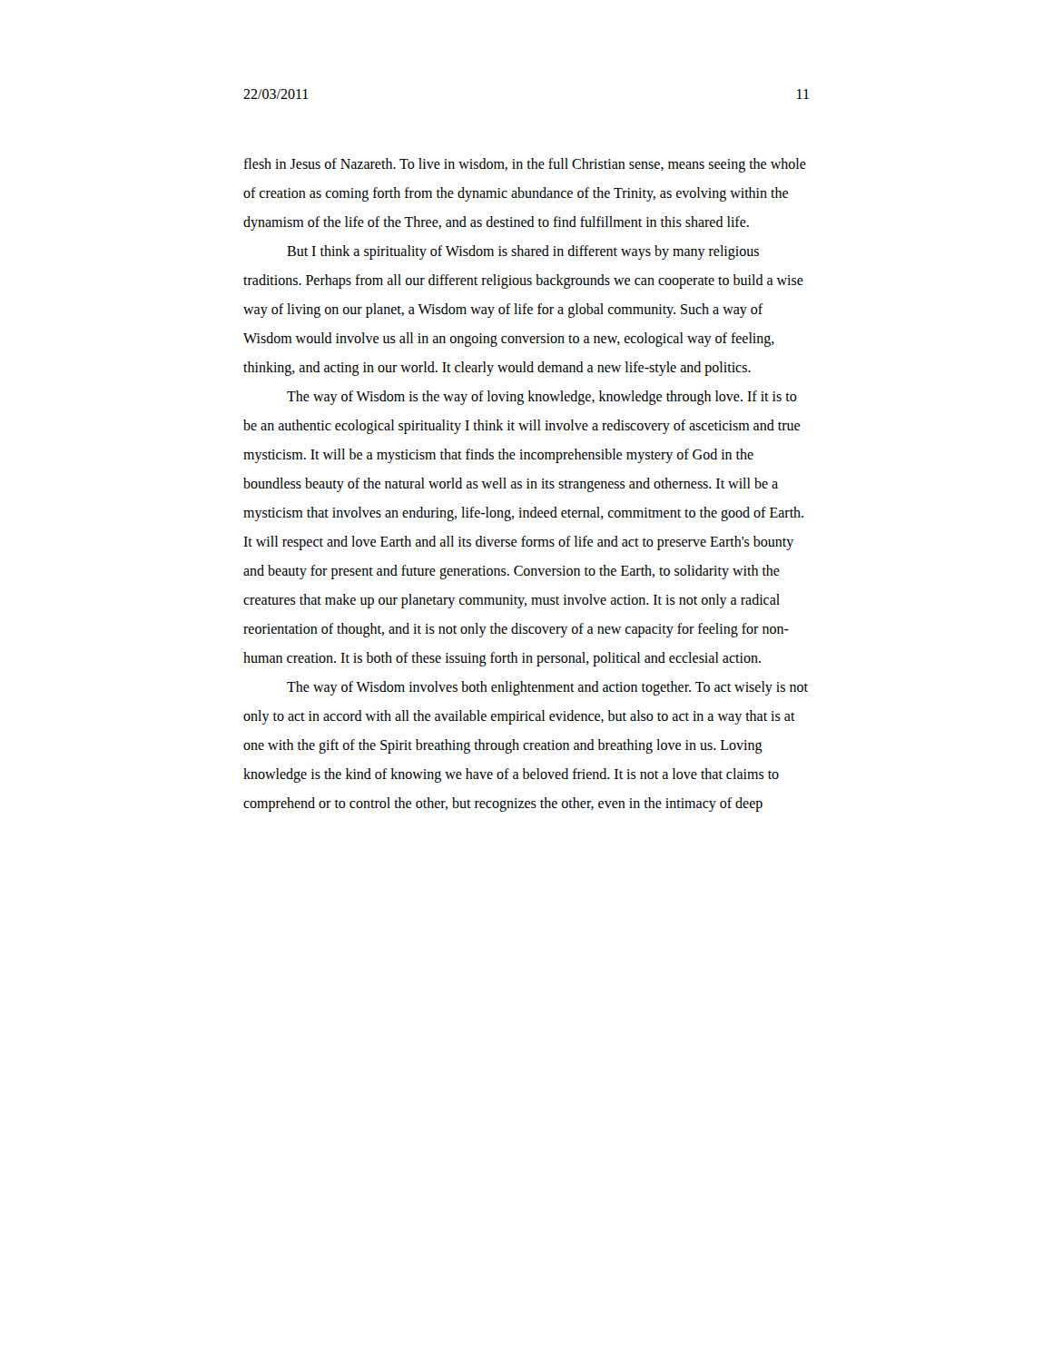22/03/2011 11
flesh in Jesus of Nazareth. To live in wisdom, in the full Christian sense, means seeing the whole of creation as coming forth from the dynamic abundance of the Trinity, as evolving within the dynamism of the life of the Three, and as destined to find fulfillment in this shared life.
But I think a spirituality of Wisdom is shared in different ways by many religious traditions. Perhaps from all our different religious backgrounds we can cooperate to build a wise way of living on our planet, a Wisdom way of life for a global community. Such a way of Wisdom would involve us all in an ongoing conversion to a new, ecological way of feeling, thinking, and acting in our world. It clearly would demand a new life-style and politics.
The way of Wisdom is the way of loving knowledge, knowledge through love. If it is to be an authentic ecological spirituality I think it will involve a rediscovery of asceticism and true mysticism. It will be a mysticism that finds the incomprehensible mystery of God in the boundless beauty of the natural world as well as in its strangeness and otherness. It will be a mysticism that involves an enduring, life-long, indeed eternal, commitment to the good of Earth. It will respect and love Earth and all its diverse forms of life and act to preserve Earth's bounty and beauty for present and future generations. Conversion to the Earth, to solidarity with the creatures that make up our planetary community, must involve action. It is not only a radical reorientation of thought, and it is not only the discovery of a new capacity for feeling for non-human creation. It is both of these issuing forth in personal, political and ecclesial action.
The way of Wisdom involves both enlightenment and action together. To act wisely is not only to act in accord with all the available empirical evidence, but also to act in a way that is at one with the gift of the Spirit breathing through creation and breathing love in us. Loving knowledge is the kind of knowing we have of a beloved friend. It is not a love that claims to comprehend or to control the other, but recognizes the other, even in the intimacy of deep